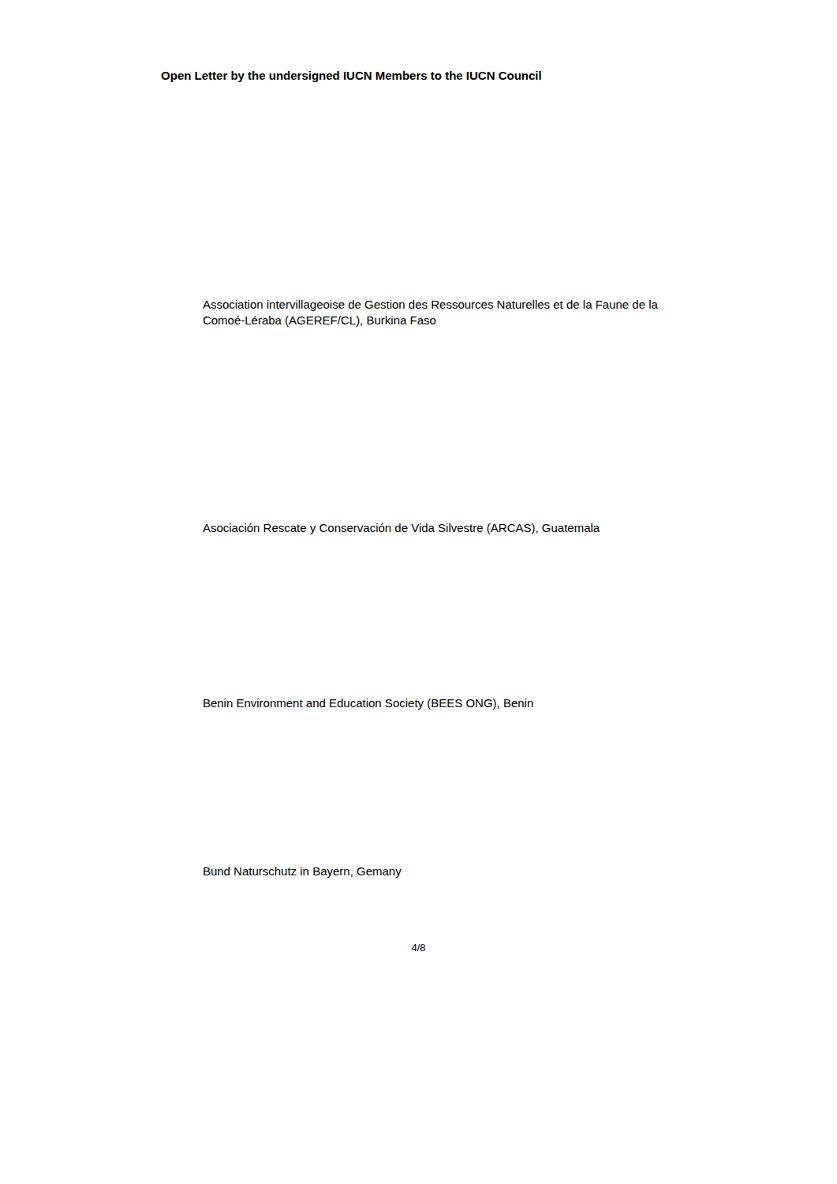Open Letter by the undersigned IUCN Members to the IUCN Council
Association intervillageoise de Gestion des Ressources Naturelles et de la Faune de la Comoé-Léraba (AGEREF/CL), Burkina Faso
Asociación Rescate y Conservación de Vida Silvestre (ARCAS), Guatemala
Benin Environment and Education Society (BEES ONG), Benin
Bund Naturschutz in Bayern, Gemany
4/8